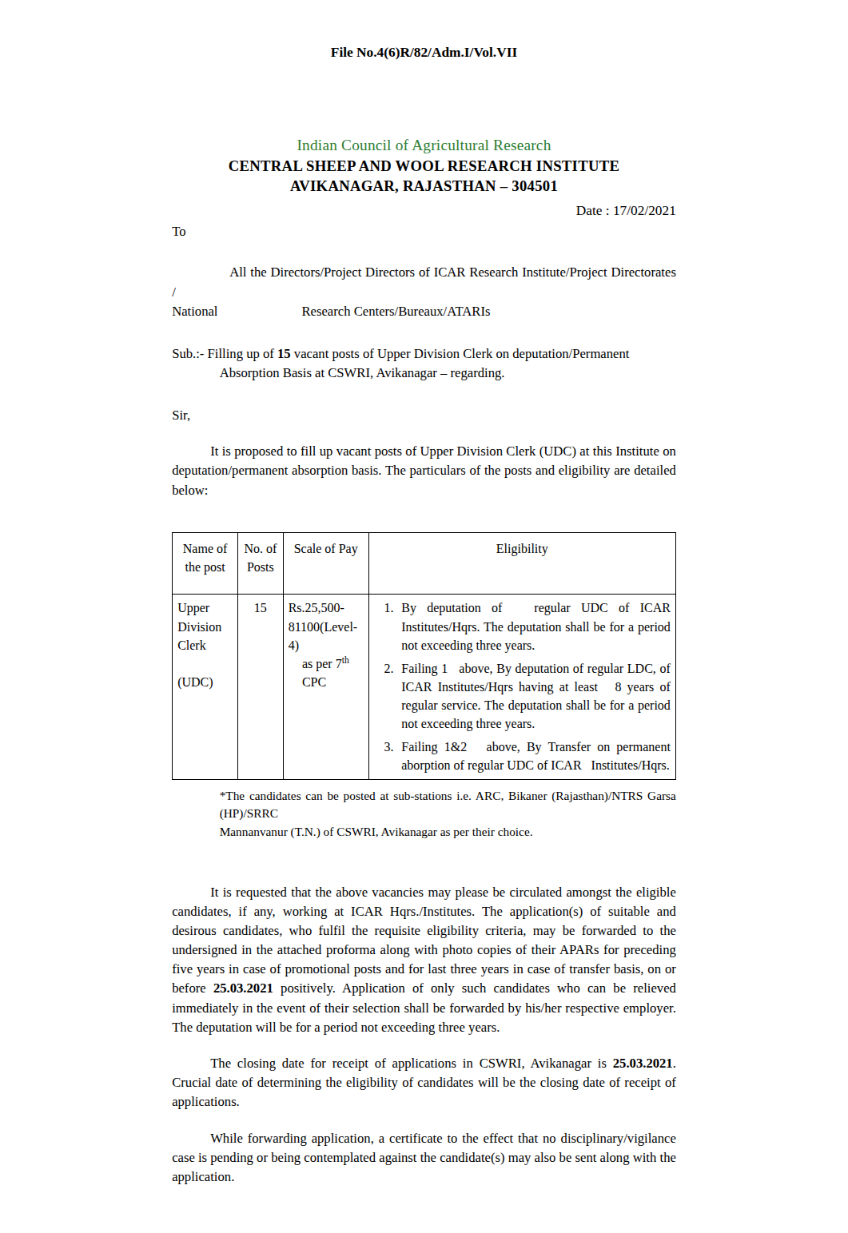File No.4(6)R/82/Adm.I/Vol.VII
Indian Council of Agricultural Research
CENTRAL SHEEP AND WOOL RESEARCH INSTITUTE
AVIKANAGAR, RAJASTHAN – 304501
Date : 17/02/2021
To
All the Directors/Project Directors of ICAR Research Institute/Project Directorates /
National Research Centers/Bureaux/ATARIs
Sub.:- Filling up of 15 vacant posts of Upper Division Clerk on deputation/Permanent Absorption Basis at CSWRI, Avikanagar – regarding.
Sir,
It is proposed to fill up vacant posts of Upper Division Clerk (UDC) at this Institute on deputation/permanent absorption basis. The particulars of the posts and eligibility are detailed below:
| Name of the post | No. of Posts | Scale of Pay | Eligibility |
| --- | --- | --- | --- |
| Upper Division Clerk (UDC) | 15 | Rs.25,500- 81100(Level-4) as per 7 th CPC | By deputation of regular UDC of ICAR Institutes/Hqrs. The deputation shall be for a period not exceeding three years. Failing 1 above, By deputation of regular LDC, of ICAR Institutes/Hqrs having at least 8 years of regular service. The deputation shall be for a period not exceeding three years. Failing 1&2 above, By Transfer on permanent aborption of regular UDC of ICAR Institutes/Hqrs. |
*The candidates can be posted at sub-stations i.e. ARC, Bikaner (Rajasthan)/NTRS Garsa (HP)/SRRC Mannanvanur (T.N.) of CSWRI, Avikanagar as per their choice.
It is requested that the above vacancies may please be circulated amongst the eligible candidates, if any, working at ICAR Hqrs./Institutes. The application(s) of suitable and desirous candidates, who fulfil the requisite eligibility criteria, may be forwarded to the undersigned in the attached proforma along with photo copies of their APARs for preceding five years in case of promotional posts and for last three years in case of transfer basis, on or before 25.03.2021 positively. Application of only such candidates who can be relieved immediately in the event of their selection shall be forwarded by his/her respective employer. The deputation will be for a period not exceeding three years.
The closing date for receipt of applications in CSWRI, Avikanagar is 25.03.2021. Crucial date of determining the eligibility of candidates will be the closing date of receipt of applications.
While forwarding application, a certificate to the effect that no disciplinary/vigilance case is pending or being contemplated against the candidate(s) may also be sent along with the application.